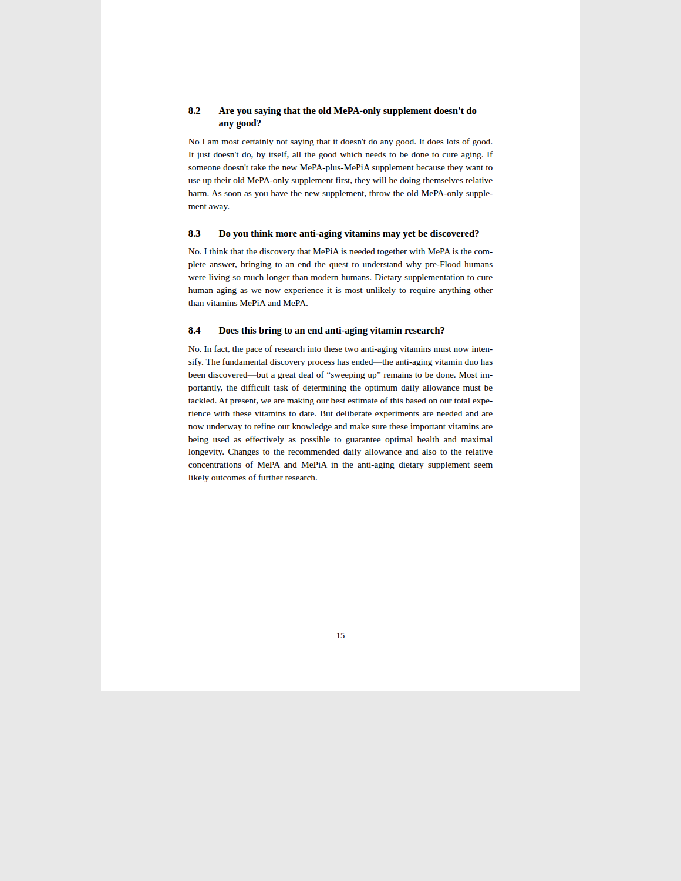8.2 Are you saying that the old MePA-only supplement doesn't do any good?
No I am most certainly not saying that it doesn't do any good. It does lots of good. It just doesn't do, by itself, all the good which needs to be done to cure aging. If someone doesn't take the new MePA-plus-MePiA supplement because they want to use up their old MePA-only supplement first, they will be doing themselves relative harm. As soon as you have the new supplement, throw the old MePA-only supplement away.
8.3 Do you think more anti-aging vitamins may yet be discovered?
No. I think that the discovery that MePiA is needed together with MePA is the complete answer, bringing to an end the quest to understand why pre-Flood humans were living so much longer than modern humans. Dietary supplementation to cure human aging as we now experience it is most unlikely to require anything other than vitamins MePiA and MePA.
8.4 Does this bring to an end anti-aging vitamin research?
No. In fact, the pace of research into these two anti-aging vitamins must now intensify. The fundamental discovery process has ended—the anti-aging vitamin duo has been discovered—but a great deal of “sweeping up” remains to be done. Most importantly, the difficult task of determining the optimum daily allowance must be tackled. At present, we are making our best estimate of this based on our total experience with these vitamins to date. But deliberate experiments are needed and are now underway to refine our knowledge and make sure these important vitamins are being used as effectively as possible to guarantee optimal health and maximal longevity. Changes to the recommended daily allowance and also to the relative concentrations of MePA and MePiA in the anti-aging dietary supplement seem likely outcomes of further research.
15